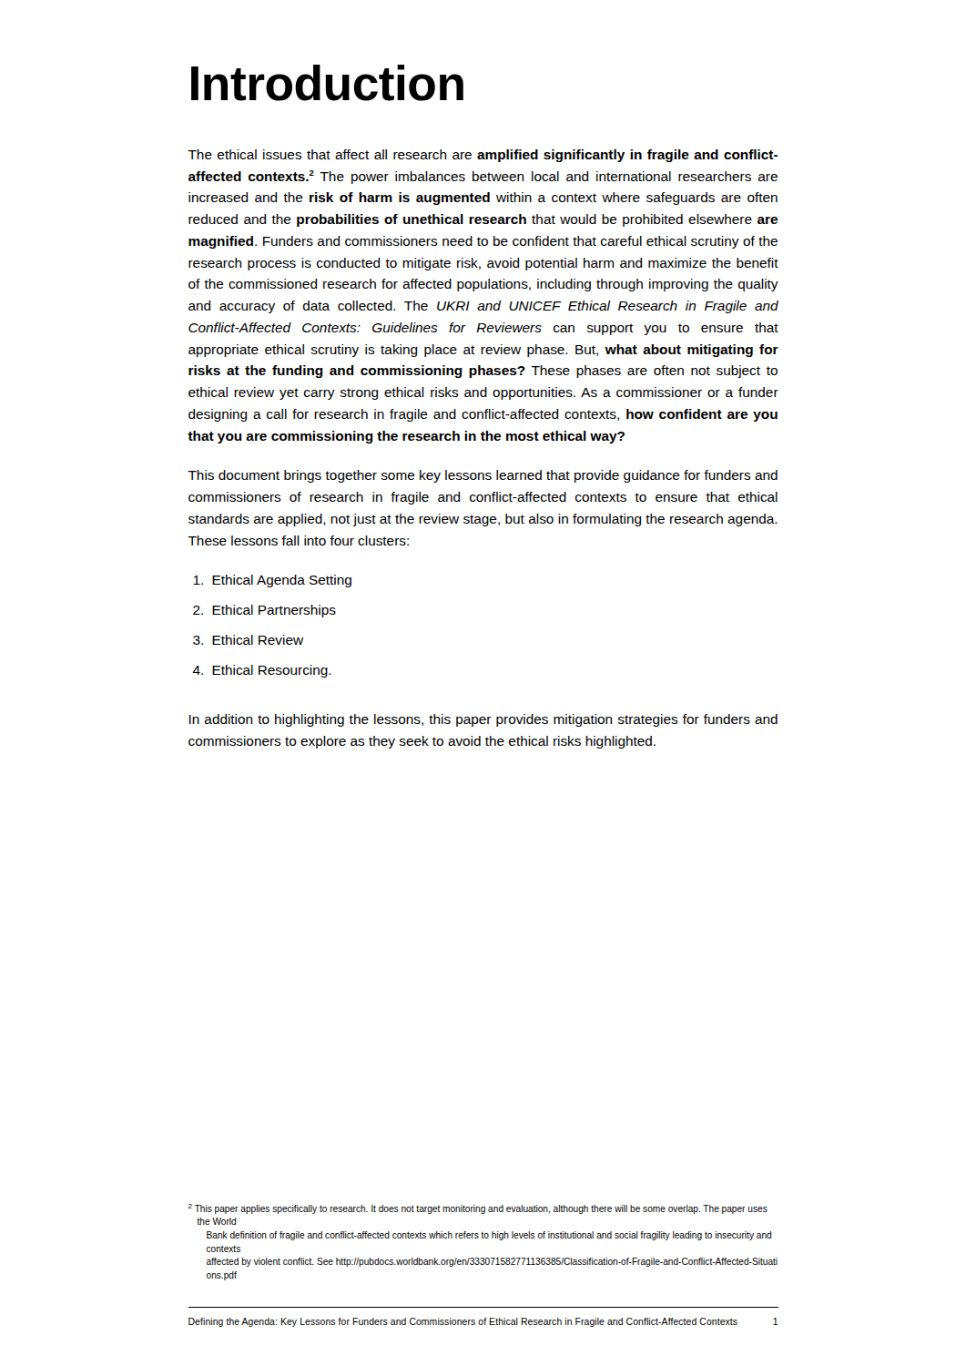Introduction
The ethical issues that affect all research are amplified significantly in fragile and conflict-affected contexts.2 The power imbalances between local and international researchers are increased and the risk of harm is augmented within a context where safeguards are often reduced and the probabilities of unethical research that would be prohibited elsewhere are magnified. Funders and commissioners need to be confident that careful ethical scrutiny of the research process is conducted to mitigate risk, avoid potential harm and maximize the benefit of the commissioned research for affected populations, including through improving the quality and accuracy of data collected. The UKRI and UNICEF Ethical Research in Fragile and Conflict-Affected Contexts: Guidelines for Reviewers can support you to ensure that appropriate ethical scrutiny is taking place at review phase. But, what about mitigating for risks at the funding and commissioning phases? These phases are often not subject to ethical review yet carry strong ethical risks and opportunities. As a commissioner or a funder designing a call for research in fragile and conflict-affected contexts, how confident are you that you are commissioning the research in the most ethical way?
This document brings together some key lessons learned that provide guidance for funders and commissioners of research in fragile and conflict-affected contexts to ensure that ethical standards are applied, not just at the review stage, but also in formulating the research agenda. These lessons fall into four clusters:
Ethical Agenda Setting
Ethical Partnerships
Ethical Review
Ethical Resourcing.
In addition to highlighting the lessons, this paper provides mitigation strategies for funders and commissioners to explore as they seek to avoid the ethical risks highlighted.
2 This paper applies specifically to research. It does not target monitoring and evaluation, although there will be some overlap. The paper uses the World Bank definition of fragile and conflict-affected contexts which refers to high levels of institutional and social fragility leading to insecurity and contexts affected by violent conflict. See http://pubdocs.worldbank.org/en/333071582771136385/Classification-of-Fragile-and-Conflict-Affected-Situations.pdf
Defining the Agenda: Key Lessons for Funders and Commissioners of Ethical Research in Fragile and Conflict-Affected Contexts 1